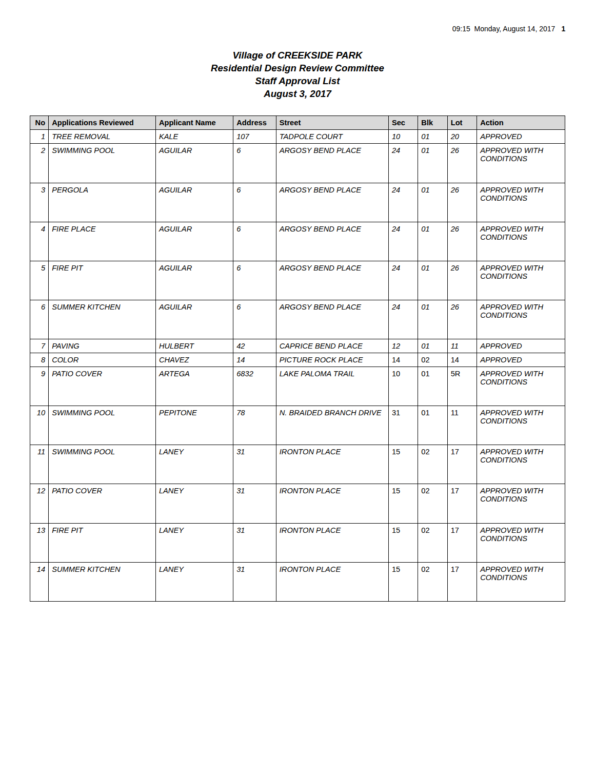09:15 Monday, August 14, 2017 1
Village of CREEKSIDE PARK
Residential Design Review Committee
Staff Approval List
August 3, 2017
Staff Approval List – August 3, 2017
| No | Applications Reviewed | Applicant Name | Address | Street | Sec | Blk | Lot | Action |
| --- | --- | --- | --- | --- | --- | --- | --- | --- |
| 1 | TREE REMOVAL | KALE | 107 | TADPOLE COURT | 10 | 01 | 20 | APPROVED |
| 2 | SWIMMING POOL | AGUILAR | 6 | ARGOSY BEND PLACE | 24 | 01 | 26 | APPROVED WITH CONDITIONS |
| 3 | PERGOLA | AGUILAR | 6 | ARGOSY BEND PLACE | 24 | 01 | 26 | APPROVED WITH CONDITIONS |
| 4 | FIRE PLACE | AGUILAR | 6 | ARGOSY BEND PLACE | 24 | 01 | 26 | APPROVED WITH CONDITIONS |
| 5 | FIRE PIT | AGUILAR | 6 | ARGOSY BEND PLACE | 24 | 01 | 26 | APPROVED WITH CONDITIONS |
| 6 | SUMMER KITCHEN | AGUILAR | 6 | ARGOSY BEND PLACE | 24 | 01 | 26 | APPROVED WITH CONDITIONS |
| 7 | PAVING | HULBERT | 42 | CAPRICE BEND PLACE | 12 | 01 | 11 | APPROVED |
| 8 | COLOR | CHAVEZ | 14 | PICTURE ROCK PLACE | 14 | 02 | 14 | APPROVED |
| 9 | PATIO COVER | ARTEGA | 6832 | LAKE PALOMA TRAIL | 10 | 01 | 5R | APPROVED WITH CONDITIONS |
| 10 | SWIMMING POOL | PEPITONE | 78 | N. BRAIDED BRANCH DRIVE | 31 | 01 | 11 | APPROVED WITH CONDITIONS |
| 11 | SWIMMING POOL | LANEY | 31 | IRONTON PLACE | 15 | 02 | 17 | APPROVED WITH CONDITIONS |
| 12 | PATIO COVER | LANEY | 31 | IRONTON PLACE | 15 | 02 | 17 | APPROVED WITH CONDITIONS |
| 13 | FIRE PIT | LANEY | 31 | IRONTON PLACE | 15 | 02 | 17 | APPROVED WITH CONDITIONS |
| 14 | SUMMER KITCHEN | LANEY | 31 | IRONTON PLACE | 15 | 02 | 17 | APPROVED WITH CONDITIONS |